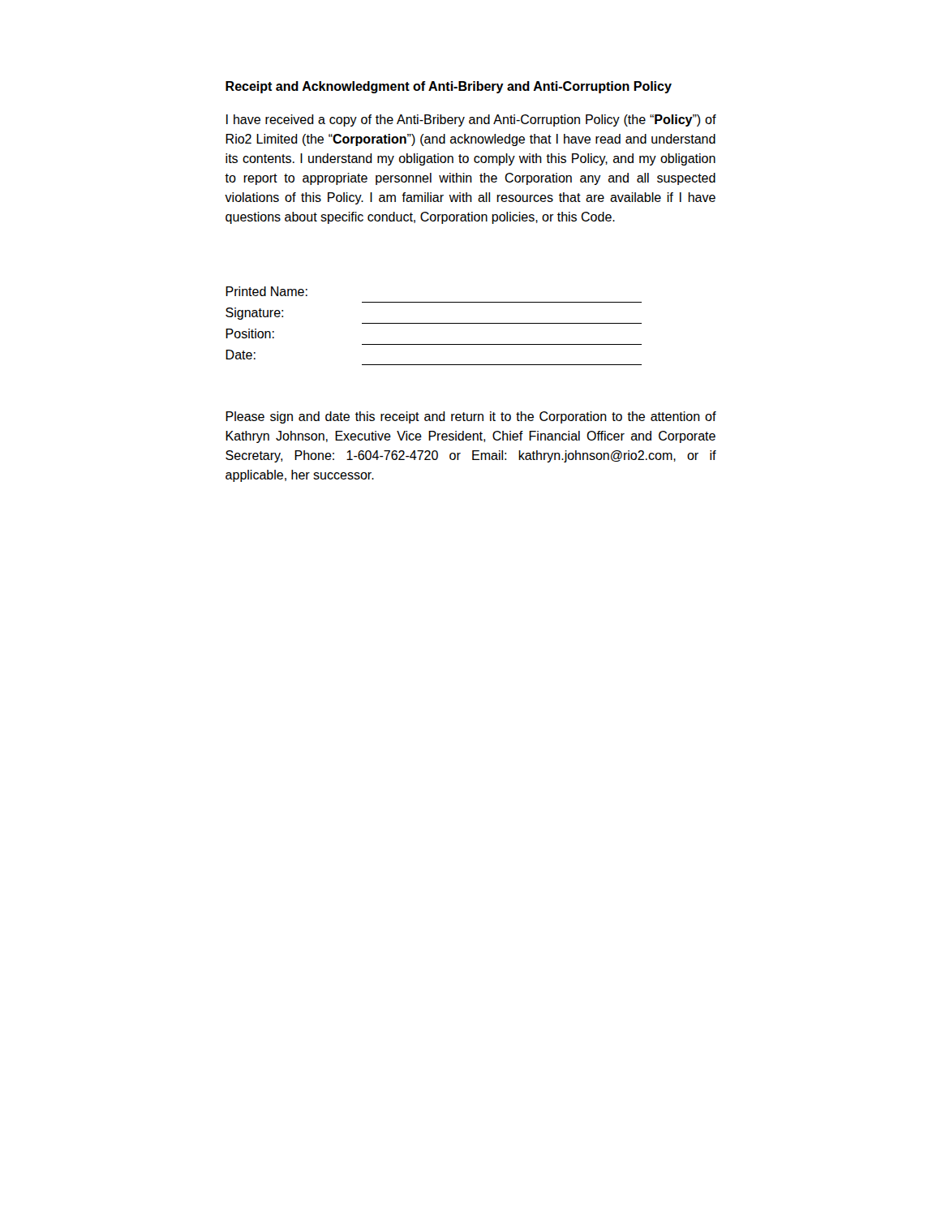Receipt and Acknowledgment of Anti-Bribery and Anti-Corruption Policy
I have received a copy of the Anti-Bribery and Anti-Corruption Policy (the “Policy”) of Rio2 Limited (the “Corporation”) (and acknowledge that I have read and understand its contents. I understand my obligation to comply with this Policy, and my obligation to report to appropriate personnel within the Corporation any and all suspected violations of this Policy. I am familiar with all resources that are available if I have questions about specific conduct, Corporation policies, or this Code.
| Printed Name: | | |
| Signature: | | |
| Position: | | |
| Date: | | |
Please sign and date this receipt and return it to the Corporation to the attention of Kathryn Johnson, Executive Vice President, Chief Financial Officer and Corporate Secretary, Phone: 1-604-762-4720 or Email: kathryn.johnson@rio2.com, or if applicable, her successor.